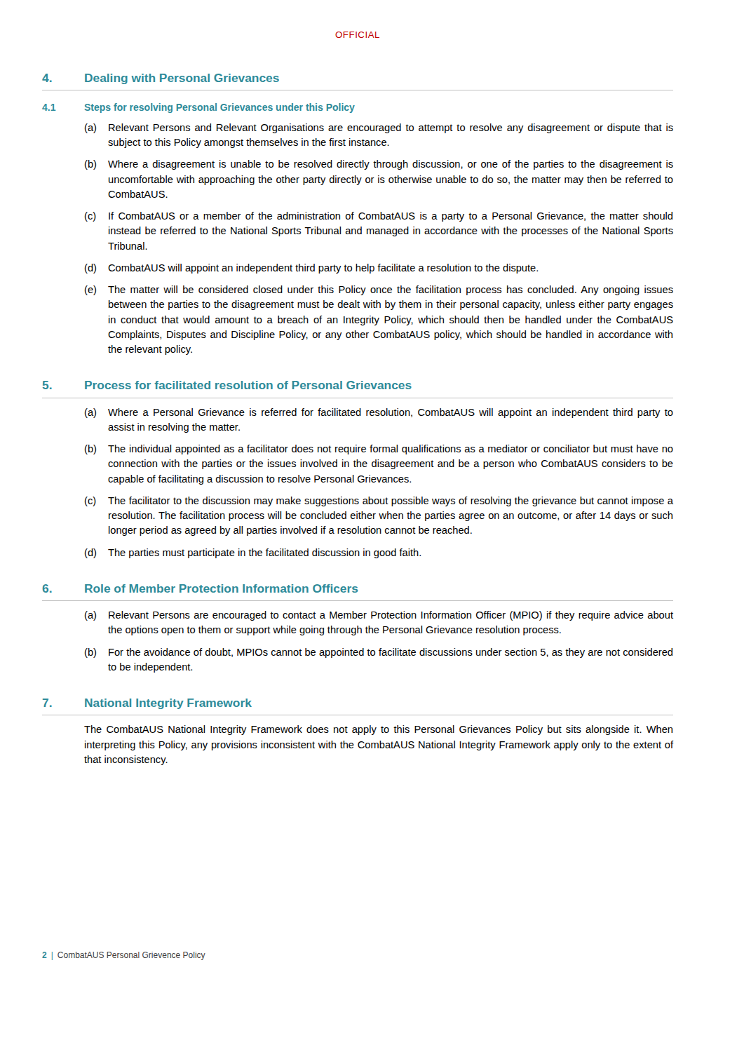OFFICIAL
4. Dealing with Personal Grievances
4.1 Steps for resolving Personal Grievances under this Policy
(a) Relevant Persons and Relevant Organisations are encouraged to attempt to resolve any disagreement or dispute that is subject to this Policy amongst themselves in the first instance.
(b) Where a disagreement is unable to be resolved directly through discussion, or one of the parties to the disagreement is uncomfortable with approaching the other party directly or is otherwise unable to do so, the matter may then be referred to CombatAUS.
(c) If CombatAUS or a member of the administration of CombatAUS is a party to a Personal Grievance, the matter should instead be referred to the National Sports Tribunal and managed in accordance with the processes of the National Sports Tribunal.
(d) CombatAUS will appoint an independent third party to help facilitate a resolution to the dispute.
(e) The matter will be considered closed under this Policy once the facilitation process has concluded. Any ongoing issues between the parties to the disagreement must be dealt with by them in their personal capacity, unless either party engages in conduct that would amount to a breach of an Integrity Policy, which should then be handled under the CombatAUS Complaints, Disputes and Discipline Policy, or any other CombatAUS policy, which should be handled in accordance with the relevant policy.
5. Process for facilitated resolution of Personal Grievances
(a) Where a Personal Grievance is referred for facilitated resolution, CombatAUS will appoint an independent third party to assist in resolving the matter.
(b) The individual appointed as a facilitator does not require formal qualifications as a mediator or conciliator but must have no connection with the parties or the issues involved in the disagreement and be a person who CombatAUS considers to be capable of facilitating a discussion to resolve Personal Grievances.
(c) The facilitator to the discussion may make suggestions about possible ways of resolving the grievance but cannot impose a resolution. The facilitation process will be concluded either when the parties agree on an outcome, or after 14 days or such longer period as agreed by all parties involved if a resolution cannot be reached.
(d) The parties must participate in the facilitated discussion in good faith.
6. Role of Member Protection Information Officers
(a) Relevant Persons are encouraged to contact a Member Protection Information Officer (MPIO) if they require advice about the options open to them or support while going through the Personal Grievance resolution process.
(b) For the avoidance of doubt, MPIOs cannot be appointed to facilitate discussions under section 5, as they are not considered to be independent.
7. National Integrity Framework
The CombatAUS National Integrity Framework does not apply to this Personal Grievances Policy but sits alongside it. When interpreting this Policy, any provisions inconsistent with the CombatAUS National Integrity Framework apply only to the extent of that inconsistency.
2|CombatAUS Personal Grievence Policy